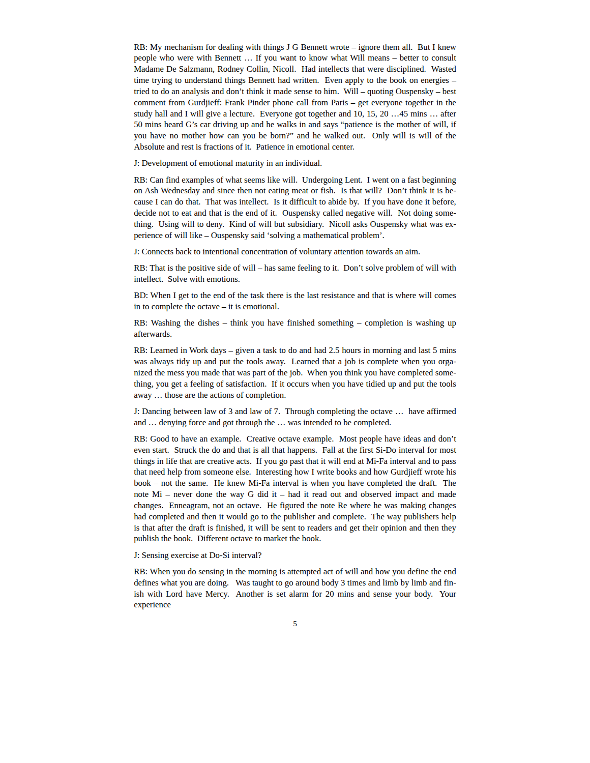RB: My mechanism for dealing with things J G Bennett wrote – ignore them all. But I knew people who were with Bennett … If you want to know what Will means – better to consult Madame De Salzmann, Rodney Collin, Nicoll. Had intellects that were disciplined. Wasted time trying to understand things Bennett had written. Even apply to the book on energies – tried to do an analysis and don’t think it made sense to him. Will – quoting Ouspensky – best comment from Gurdjieff: Frank Pinder phone call from Paris – get everyone together in the study hall and I will give a lecture. Everyone got together and 10, 15, 20 …45 mins … after 50 mins heard G’s car driving up and he walks in and says “patience is the mother of will, if you have no mother how can you be born?” and he walked out. Only will is will of the Absolute and rest is fractions of it. Patience in emotional center.
J: Development of emotional maturity in an individual.
RB: Can find examples of what seems like will. Undergoing Lent. I went on a fast beginning on Ash Wednesday and since then not eating meat or fish. Is that will? Don’t think it is because I can do that. That was intellect. Is it difficult to abide by. If you have done it before, decide not to eat and that is the end of it. Ouspensky called negative will. Not doing something. Using will to deny. Kind of will but subsidiary. Nicoll asks Ouspensky what was experience of will like – Ouspensky said ‘solving a mathematical problem’.
J: Connects back to intentional concentration of voluntary attention towards an aim.
RB: That is the positive side of will – has same feeling to it. Don’t solve problem of will with intellect. Solve with emotions.
BD: When I get to the end of the task there is the last resistance and that is where will comes in to complete the octave – it is emotional.
RB: Washing the dishes – think you have finished something – completion is washing up afterwards.
RB: Learned in Work days – given a task to do and had 2.5 hours in morning and last 5 mins was always tidy up and put the tools away. Learned that a job is complete when you organized the mess you made that was part of the job. When you think you have completed something, you get a feeling of satisfaction. If it occurs when you have tidied up and put the tools away … those are the actions of completion.
J: Dancing between law of 3 and law of 7. Through completing the octave … have affirmed and … denying force and got through the … was intended to be completed.
RB: Good to have an example. Creative octave example. Most people have ideas and don’t even start. Struck the do and that is all that happens. Fall at the first Si-Do interval for most things in life that are creative acts. If you go past that it will end at Mi-Fa interval and to pass that need help from someone else. Interesting how I write books and how Gurdjieff wrote his book – not the same. He knew Mi-Fa interval is when you have completed the draft. The note Mi – never done the way G did it – had it read out and observed impact and made changes. Enneagram, not an octave. He figured the note Re where he was making changes had completed and then it would go to the publisher and complete. The way publishers help is that after the draft is finished, it will be sent to readers and get their opinion and then they publish the book. Different octave to market the book.
J: Sensing exercise at Do-Si interval?
RB: When you do sensing in the morning is attempted act of will and how you define the end defines what you are doing. Was taught to go around body 3 times and limb by limb and finish with Lord have Mercy. Another is set alarm for 20 mins and sense your body. Your experience
5